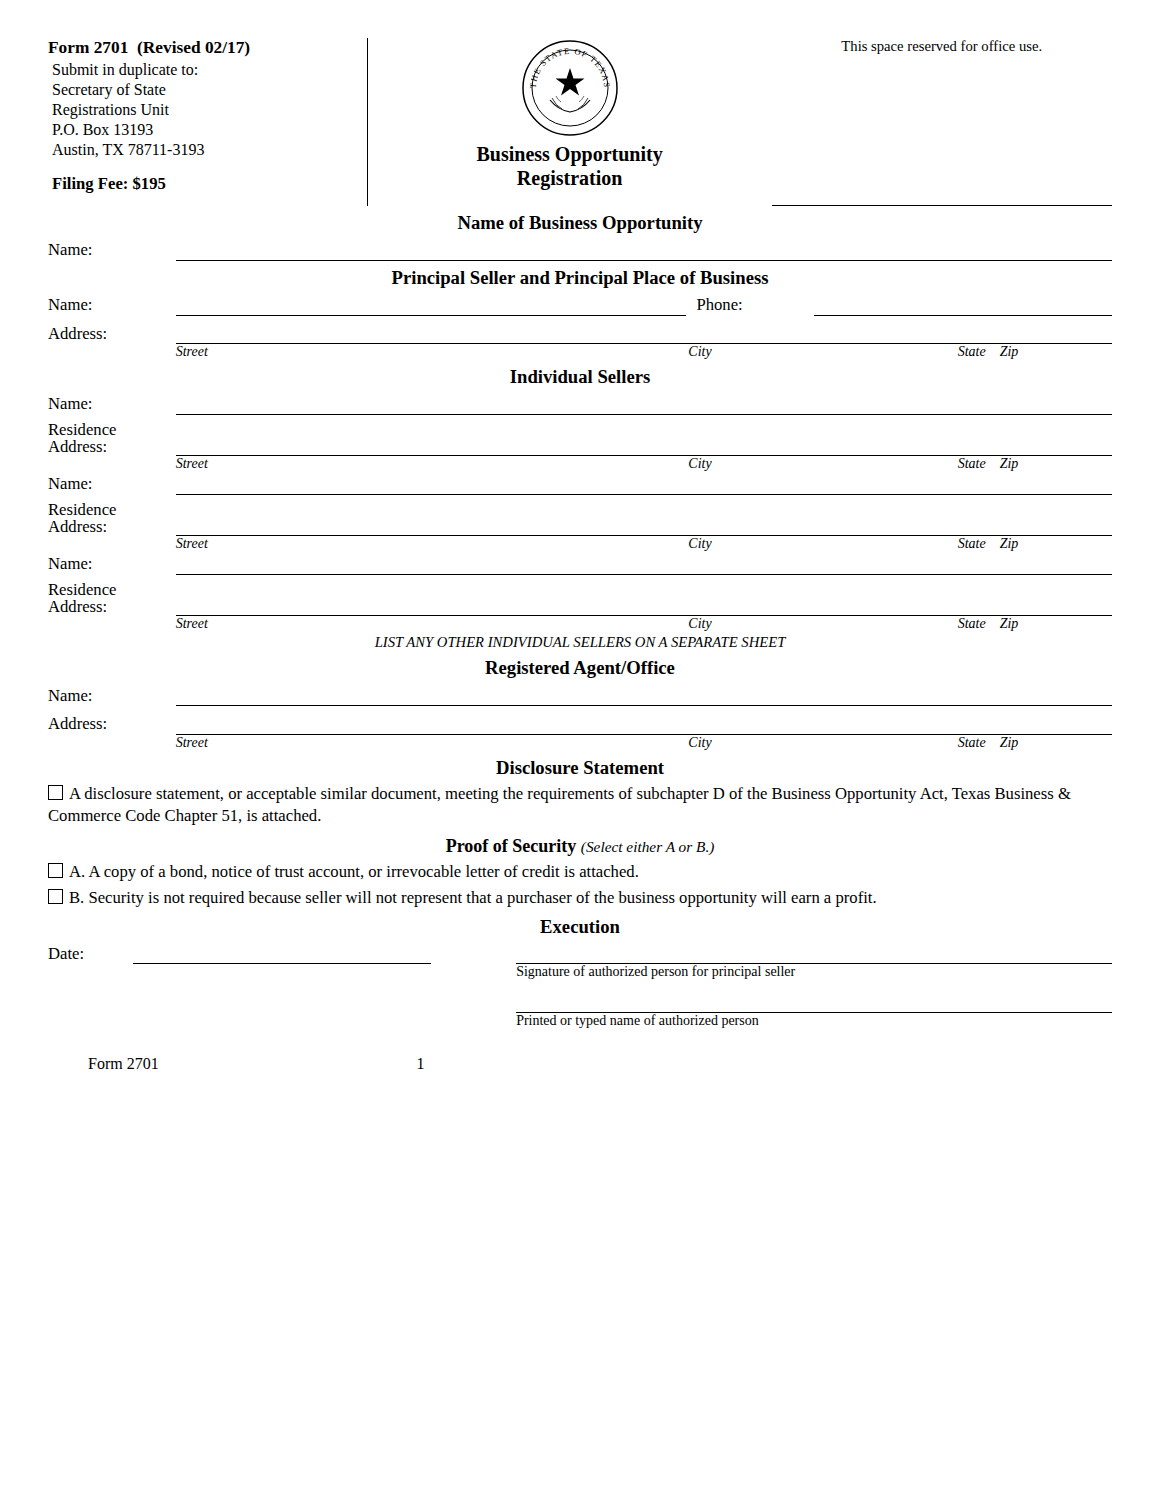| Form 2701 (Revised 02/17) Submit in duplicate to: Secretary of State Registrations Unit P.O. Box 13193 Austin, TX 78711-3193 Filing Fee: $195 | THE STATE OF TEXAS Business Opportunity Registration | This space reserved for office use. |
Name of Business Opportunity
| Name: | |
Principal Seller and Principal Place of Business
| Name: | | Phone: | |
| Address: | |
| | / Street / City / State / Zip / |
Individual Sellers
| Name: | |
| Residence Address: | |
| | / Street / City / State / Zip / |
| Name: | |
| Residence Address: | |
| | / Street / City / State / Zip / |
| Name: | |
| Residence Address: | |
| | / Street / City / State / Zip / |
LIST ANY OTHER INDIVIDUAL SELLERS ON A SEPARATE SHEET
Registered Agent/Office
| Name: | |
| Address: | |
| | / Street / City / State / Zip / |
Disclosure Statement
A disclosure statement, or acceptable similar document, meeting the requirements of subchapter D of the Business Opportunity Act, Texas Business & Commerce Code Chapter 51, is attached.
Proof of Security (Select either A or B.)
A. A copy of a bond, notice of trust account, or irrevocable letter of credit is attached.
B. Security is not required because seller will not represent that a purchaser of the business opportunity will earn a profit.
Execution
| Date: | | | |
| | Signature of authorized person for principal seller |
| | Printed or typed name of authorized person |
| Form 2701 | 1 | |